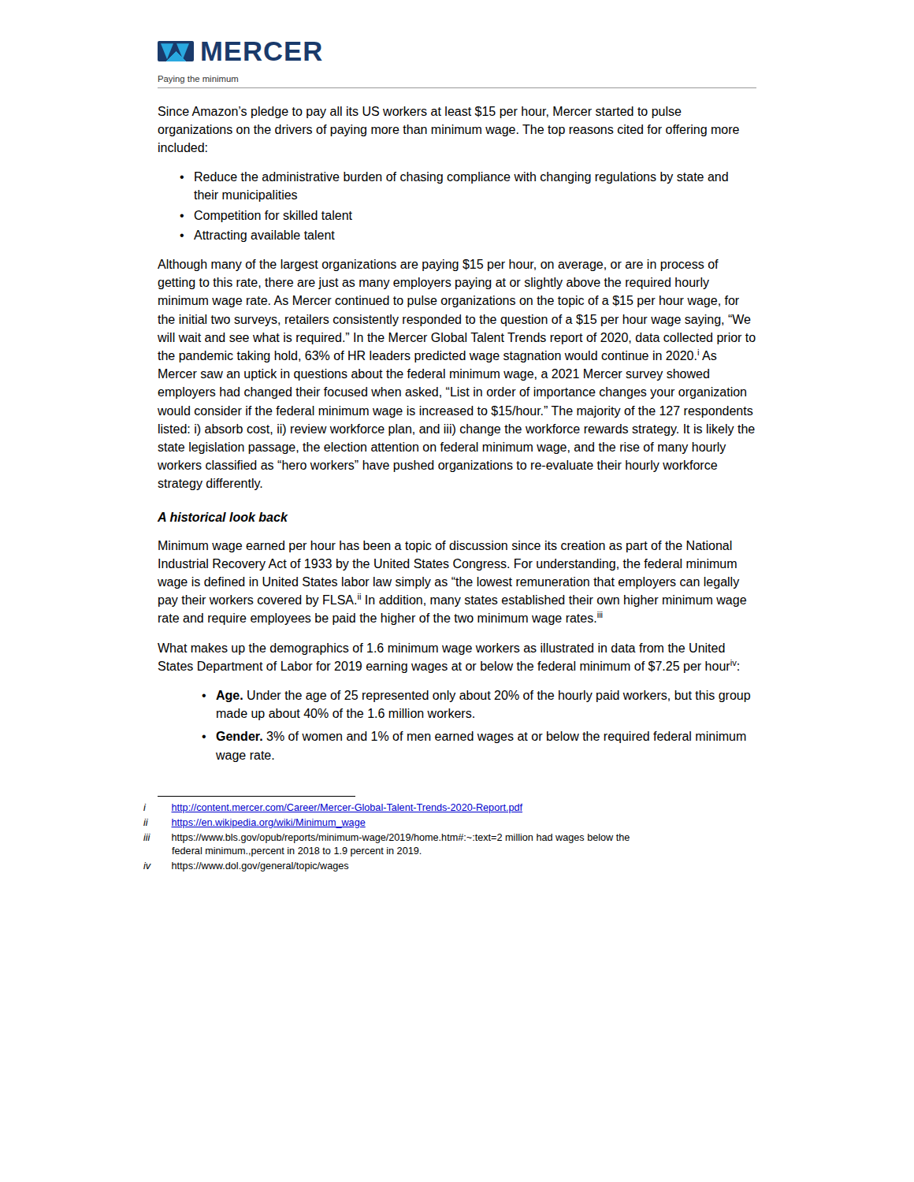MERCER
Paying the minimum
Since Amazon’s pledge to pay all its US workers at least $15 per hour, Mercer started to pulse organizations on the drivers of paying more than minimum wage. The top reasons cited for offering more included:
Reduce the administrative burden of chasing compliance with changing regulations by state and their municipalities
Competition for skilled talent
Attracting available talent
Although many of the largest organizations are paying $15 per hour, on average, or are in process of getting to this rate, there are just as many employers paying at or slightly above the required hourly minimum wage rate. As Mercer continued to pulse organizations on the topic of a $15 per hour wage, for the initial two surveys, retailers consistently responded to the question of a $15 per hour wage saying, “We will wait and see what is required.” In the Mercer Global Talent Trends report of 2020, data collected prior to the pandemic taking hold, 63% of HR leaders predicted wage stagnation would continue in 2020.i As Mercer saw an uptick in questions about the federal minimum wage, a 2021 Mercer survey showed employers had changed their focused when asked, “List in order of importance changes your organization would consider if the federal minimum wage is increased to $15/hour.” The majority of the 127 respondents listed: i) absorb cost, ii) review workforce plan, and iii) change the workforce rewards strategy. It is likely the state legislation passage, the election attention on federal minimum wage, and the rise of many hourly workers classified as “hero workers” have pushed organizations to re-evaluate their hourly workforce strategy differently.
A historical look back
Minimum wage earned per hour has been a topic of discussion since its creation as part of the National Industrial Recovery Act of 1933 by the United States Congress. For understanding, the federal minimum wage is defined in United States labor law simply as “the lowest remuneration that employers can legally pay their workers covered by FLSA.ii In addition, many states established their own higher minimum wage rate and require employees be paid the higher of the two minimum wage rates.iii
What makes up the demographics of 1.6 minimum wage workers as illustrated in data from the United States Department of Labor for 2019 earning wages at or below the federal minimum of $7.25 per houriv:
Age. Under the age of 25 represented only about 20% of the hourly paid workers, but this group made up about 40% of the 1.6 million workers.
Gender. 3% of women and 1% of men earned wages at or below the required federal minimum wage rate.
i http://content.mercer.com/Career/Mercer-Global-Talent-Trends-2020-Report.pdf
ii https://en.wikipedia.org/wiki/Minimum_wage
iii https://www.bls.gov/opub/reports/minimum-wage/2019/home.htm#:~:text=2 million had wages below the federal minimum.,percent in 2018 to 1.9 percent in 2019.
iv https://www.dol.gov/general/topic/wages